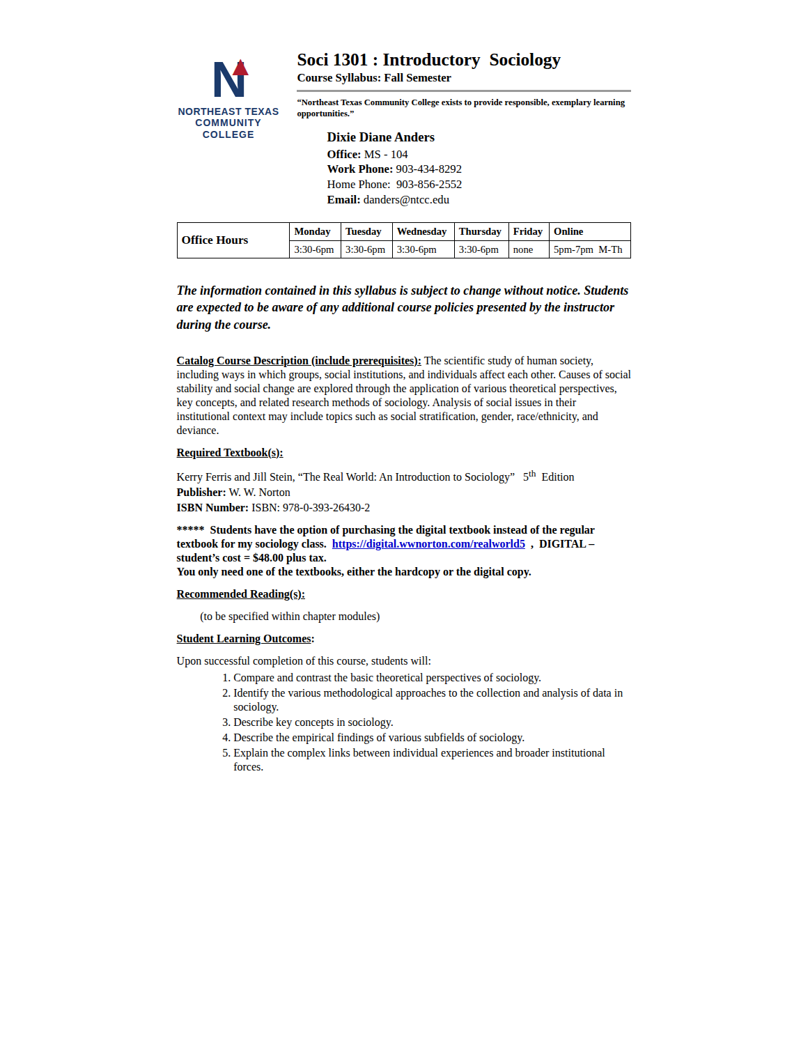N▲
NORTHEAST TEXASCOMMUNITY COLLEGE
Soci 1301 : Introductory Sociology
Course Syllabus: Fall Semester
“Northeast Texas Community College exists to provide responsible, exemplary learning opportunities.”
Dixie Diane Anders Office: MS - 104
Work Phone: 903-434-8292
Home Phone: 903-856-2552
Email: danders@ntcc.edu
| Office Hours | Monday | Tuesday | Wednesday | Thursday | Friday | Online |
| 3:30-6pm | 3:30-6pm | 3:30-6pm | 3:30-6pm | none | 5pm-7pm M-Th |
The information contained in this syllabus is subject to change without notice. Students are expected to be aware of any additional course policies presented by the instructor during the course.
Catalog Course Description (include prerequisites):
The scientific study of human society, including ways in which groups, social institutions, and individuals affect each other. Causes of social stability and social change are explored through the application of various theoretical perspectives, key concepts, and related research methods of sociology. Analysis of social issues in their institutional context may include topics such as social stratification, gender, race/ethnicity, and deviance.
Required Textbook(s):
Kerry Ferris and Jill Stein, “The Real World: An Introduction to Sociology” 5th Edition
Publisher: W. W. Norton
ISBN Number: ISBN: 978-0-393-26430-2
***** Students have the option of purchasing the digital textbook instead of the regular textbook for my sociology class. https://digital.wwnorton.com/realworld5 , DIGITAL – student’s cost = $48.00 plus tax.
You only need one of the textbooks, either the hardcopy or the digital copy.
Recommended Reading(s):
(to be specified within chapter modules)
Student Learning Outcomes
:
Upon successful completion of this course, students will:
Compare and contrast the basic theoretical perspectives of sociology.
Identify the various methodological approaches to the collection and analysis of data in sociology.
Describe key concepts in sociology.
Describe the empirical findings of various subfields of sociology.
Explain the complex links between individual experiences and broader institutional forces.